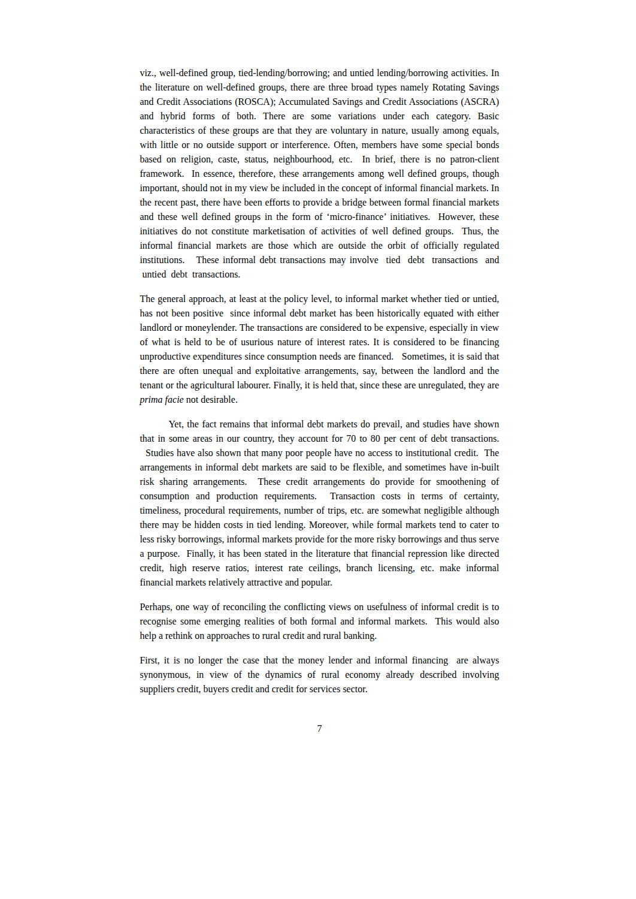viz., well-defined group, tied-lending/borrowing; and untied lending/borrowing activities. In the literature on well-defined groups, there are three broad types namely Rotating Savings and Credit Associations (ROSCA); Accumulated Savings and Credit Associations (ASCRA) and hybrid forms of both. There are some variations under each category. Basic characteristics of these groups are that they are voluntary in nature, usually among equals, with little or no outside support or interference. Often, members have some special bonds based on religion, caste, status, neighbourhood, etc. In brief, there is no patron-client framework. In essence, therefore, these arrangements among well defined groups, though important, should not in my view be included in the concept of informal financial markets. In the recent past, there have been efforts to provide a bridge between formal financial markets and these well defined groups in the form of ‘micro-finance’ initiatives. However, these initiatives do not constitute marketisation of activities of well defined groups. Thus, the informal financial markets are those which are outside the orbit of officially regulated institutions. These informal debt transactions may involve tied debt transactions and untied debt transactions.
The general approach, at least at the policy level, to informal market whether tied or untied, has not been positive since informal debt market has been historically equated with either landlord or moneylender. The transactions are considered to be expensive, especially in view of what is held to be of usurious nature of interest rates. It is considered to be financing unproductive expenditures since consumption needs are financed. Sometimes, it is said that there are often unequal and exploitative arrangements, say, between the landlord and the tenant or the agricultural labourer. Finally, it is held that, since these are unregulated, they are prima facie not desirable.
Yet, the fact remains that informal debt markets do prevail, and studies have shown that in some areas in our country, they account for 70 to 80 per cent of debt transactions. Studies have also shown that many poor people have no access to institutional credit. The arrangements in informal debt markets are said to be flexible, and sometimes have in-built risk sharing arrangements. These credit arrangements do provide for smoothening of consumption and production requirements. Transaction costs in terms of certainty, timeliness, procedural requirements, number of trips, etc. are somewhat negligible although there may be hidden costs in tied lending. Moreover, while formal markets tend to cater to less risky borrowings, informal markets provide for the more risky borrowings and thus serve a purpose. Finally, it has been stated in the literature that financial repression like directed credit, high reserve ratios, interest rate ceilings, branch licensing, etc. make informal financial markets relatively attractive and popular.
Perhaps, one way of reconciling the conflicting views on usefulness of informal credit is to recognise some emerging realities of both formal and informal markets. This would also help a rethink on approaches to rural credit and rural banking.
First, it is no longer the case that the money lender and informal financing are always synonymous, in view of the dynamics of rural economy already described involving suppliers credit, buyers credit and credit for services sector.
7